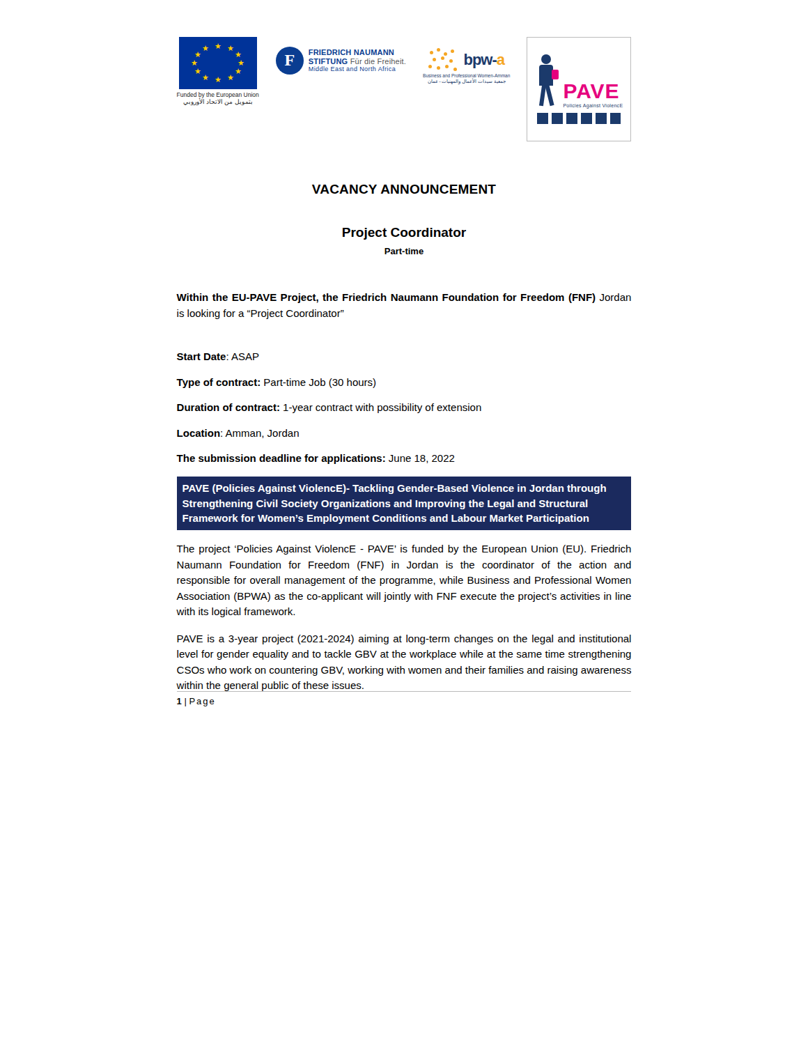★ ★ ★ ★ ★ ★ ★ ★ ★ ★ ★ ★
Funded by the European Union
بتمويل من الاتحاد الأوروبي
F
FRIEDRICH NAUMANN
STIFTUNG Für die Freiheit.
Middle East and North Africa
bpw-a
Business and Professional Women-Amman
جمعية سيدات الأعمال والمهنيات - عمان
PAVE
Policies Against ViolencE
VACANCY ANNOUNCEMENT
Project Coordinator
Part-time
Within the EU-PAVE Project, the Friedrich Naumann Foundation for Freedom (FNF) Jordan is looking for a “Project Coordinator”
Start Date: ASAP
Type of contract: Part-time Job (30 hours)
Duration of contract: 1-year contract with possibility of extension
Location: Amman, Jordan
The submission deadline for applications: June 18, 2022
PAVE (Policies Against ViolencE)- Tackling Gender-Based Violence in Jordan through Strengthening Civil Society Organizations and Improving the Legal and Structural Framework for Women’s Employment Conditions and Labour Market Participation
The project ‘Policies Against ViolencE - PAVE’ is funded by the European Union (EU). Friedrich Naumann Foundation for Freedom (FNF) in Jordan is the coordinator of the action and responsible for overall management of the programme, while Business and Professional Women Association (BPWA) as the co-applicant will jointly with FNF execute the project’s activities in line with its logical framework.
PAVE is a 3-year project (2021-2024) aiming at long-term changes on the legal and institutional level for gender equality and to tackle GBV at the workplace while at the same time strengthening CSOs who work on countering GBV, working with women and their families and raising awareness within the general public of these issues.
1 | Page